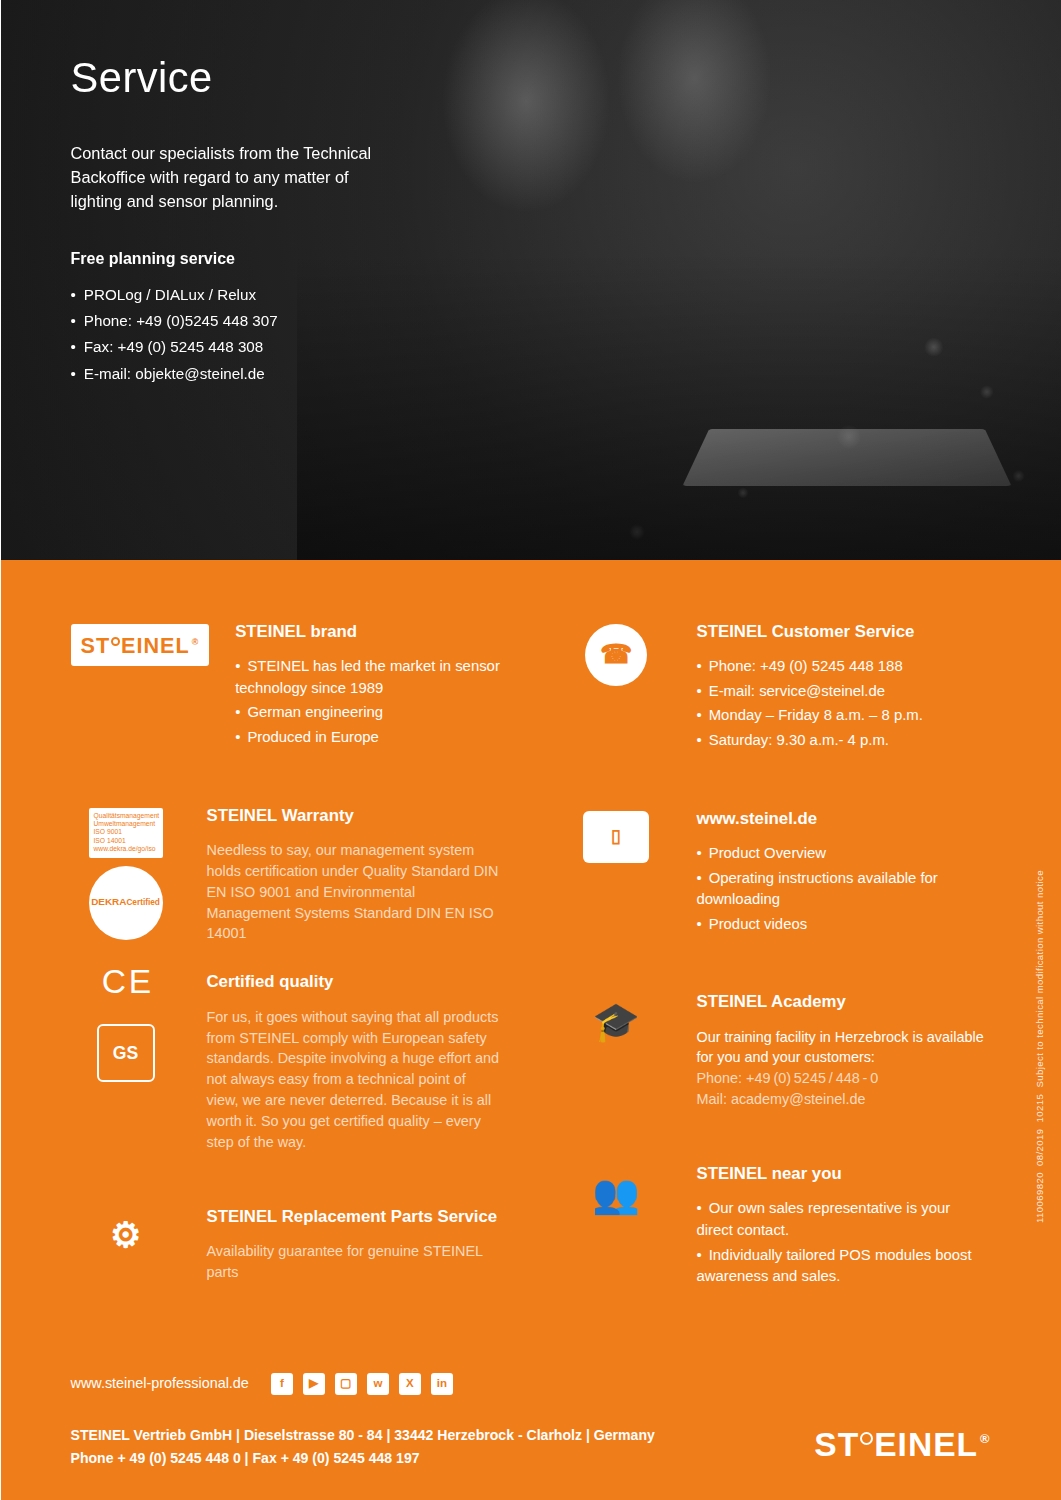Service
Contact our specialists from the Technical Backoffice with regard to any matter of lighting and sensor planning.
Free planning service
PROLog / DIALux / Relux
Phone: +49 (0)5245 448 307
Fax: +49 (0) 5245 448 308
E-mail: objekte@steinel.de
110069820 08/2019 10215 Subject to technical modification without notice
ST EINEL®
STEINEL brand
STEINEL has led the market in sensor technology since 1989
German engineering
Produced in Europe
Qualitätsmanagement
Umweltmanagement
ISO 9001
ISO 14001
www.dekra.de/go/iso
DEKRA
Certified
C E
GS
STEINEL Warranty
Needless to say, our management system holds certification under Quality Standard DIN EN ISO 9001 and Environmental Management Systems Standard DIN EN ISO 14001
Certified quality
For us, it goes without saying that all products from STEINEL comply with European safety standards. Despite involving a huge effort and not always easy from a technical point of view, we are never deterred. Because it is all worth it. So you get certified quality – every step of the way.
⚙
STEINEL Replacement Parts Service
Availability guarantee for genuine STEINEL parts
☎
STEINEL Customer Service
Phone: +49 (0) 5245 448 188
E-mail: service@steinel.de
Monday – Friday 8 a.m. – 8 p.m.
Saturday: 9.30 a.m.- 4 p.m.
▯
www.steinel.de
Product Overview
Operating instructions available for downloading
Product videos
🎓
STEINEL Academy
Our training facility in Herzebrock is available for you and your customers:
Phone: +49 (0) 5245 / 448 - 0
Mail: academy@steinel.de
👥
STEINEL near you
Our own sales representative is your direct contact.
Individually tailored POS modules boost awareness and sales.
www.steinel-professional.de
f ▶ ▢ w X in
STEINEL Vertrieb GmbH | Dieselstrasse 80 - 84 | 33442 Herzebrock - Clarholz | Germany
Phone + 49 (0) 5245 448 0 | Fax + 49 (0) 5245 448 197
ST EINEL®